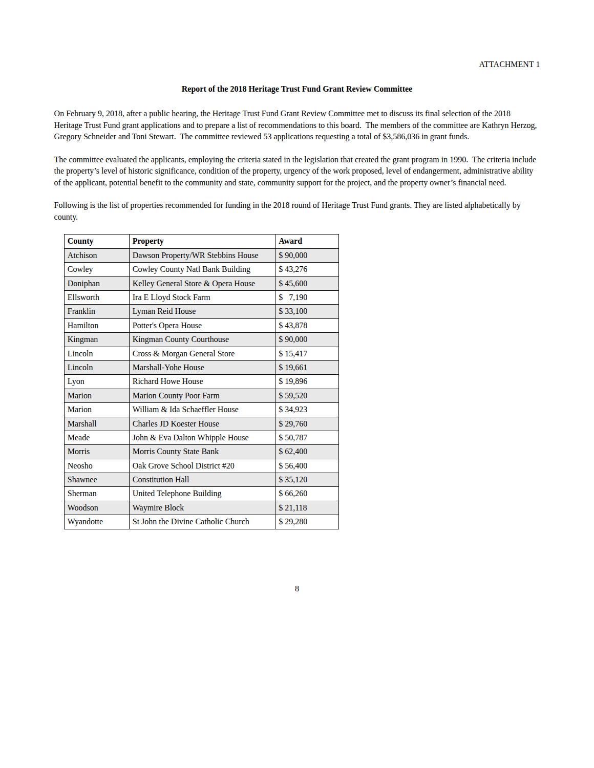ATTACHMENT 1
Report of the 2018 Heritage Trust Fund Grant Review Committee
On February 9, 2018, after a public hearing, the Heritage Trust Fund Grant Review Committee met to discuss its final selection of the 2018 Heritage Trust Fund grant applications and to prepare a list of recommendations to this board. The members of the committee are Kathryn Herzog, Gregory Schneider and Toni Stewart. The committee reviewed 53 applications requesting a total of $3,586,036 in grant funds.
The committee evaluated the applicants, employing the criteria stated in the legislation that created the grant program in 1990. The criteria include the property’s level of historic significance, condition of the property, urgency of the work proposed, level of endangerment, administrative ability of the applicant, potential benefit to the community and state, community support for the project, and the property owner’s financial need.
Following is the list of properties recommended for funding in the 2018 round of Heritage Trust Fund grants. They are listed alphabetically by county.
| County | Property | Award |
| --- | --- | --- |
| Atchison | Dawson Property/WR Stebbins House | $ 90,000 |
| Cowley | Cowley County Natl Bank Building | $ 43,276 |
| Doniphan | Kelley General Store & Opera House | $ 45,600 |
| Ellsworth | Ira E Lloyd Stock Farm | $ 7,190 |
| Franklin | Lyman Reid House | $ 33,100 |
| Hamilton | Potter's Opera House | $ 43,878 |
| Kingman | Kingman County Courthouse | $ 90,000 |
| Lincoln | Cross & Morgan General Store | $ 15,417 |
| Lincoln | Marshall-Yohe House | $ 19,661 |
| Lyon | Richard Howe House | $ 19,896 |
| Marion | Marion County Poor Farm | $ 59,520 |
| Marion | William & Ida Schaeffler House | $ 34,923 |
| Marshall | Charles JD Koester House | $ 29,760 |
| Meade | John & Eva Dalton Whipple House | $ 50,787 |
| Morris | Morris County State Bank | $ 62,400 |
| Neosho | Oak Grove School District #20 | $ 56,400 |
| Shawnee | Constitution Hall | $ 35,120 |
| Sherman | United Telephone Building | $ 66,260 |
| Woodson | Waymire Block | $ 21,118 |
| Wyandotte | St John the Divine Catholic Church | $ 29,280 |
8